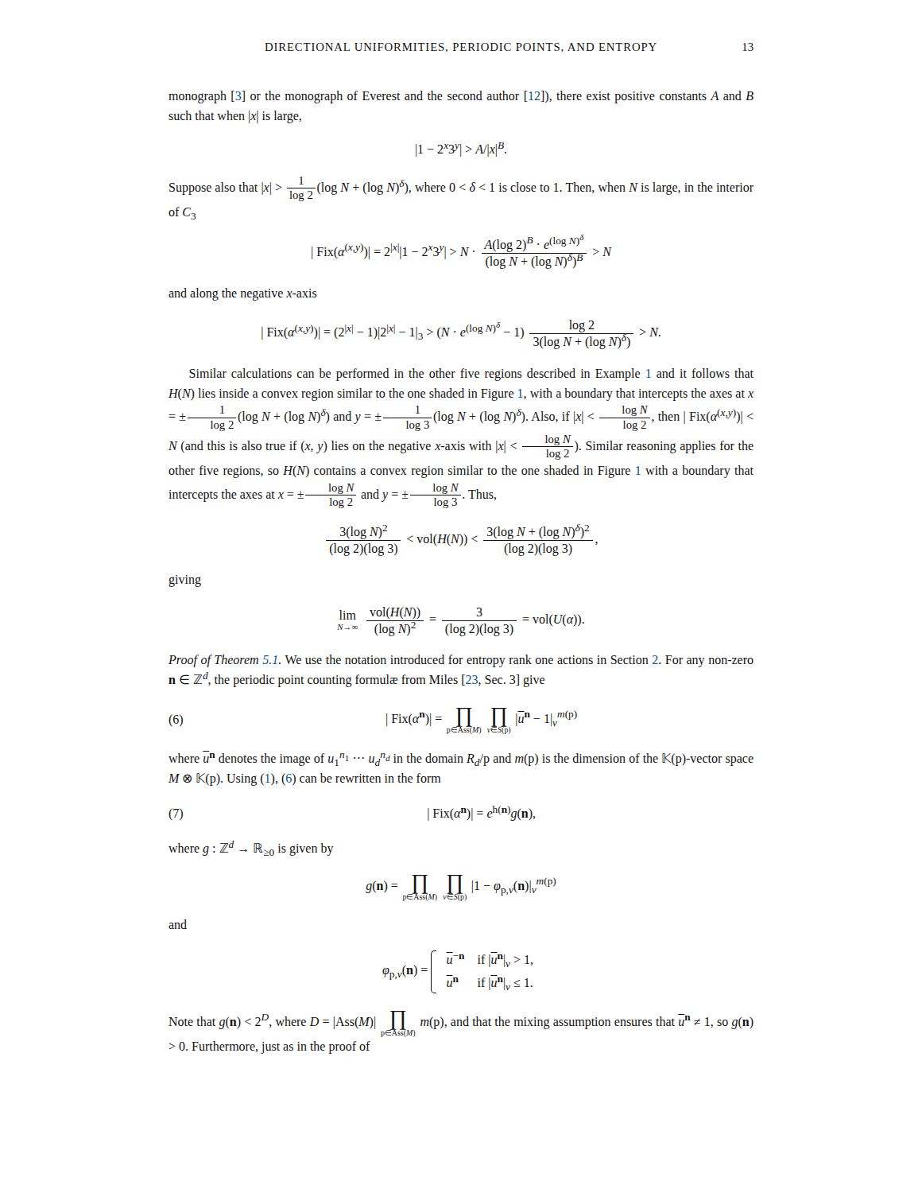DIRECTIONAL UNIFORMITIES, PERIODIC POINTS, AND ENTROPY 13
monograph [3] or the monograph of Everest and the second author [12]), there exist positive constants A and B such that when |x| is large,
|1 − 2x3y| > A/|x|B.
Suppose also that |x| > 1 log 2(log N + (log N)δ), where 0 < δ < 1 is close to 1. Then, when N is large, in the interior of C3
| Fix(α(x,y))| = 2|x||1 − 2x3y| > N · A(log 2)B · e(log N)δ(log N + (log N)δ)B > N
and along the negative x-axis
| Fix(α(x,y))| = (2|x| − 1)|2|x| − 1|3 > (N · e(log N)δ − 1) log 23(log N + (log N)δ) > N.
Similar calculations can be performed in the other five regions described in Example 1 and it follows that H(N) lies inside a convex region similar to the one shaded in Figure 1, with a boundary that intercepts the axes at x = ±1 log 2(log N + (log N)δ) and y = ±1 log 3(log N + (log N)δ). Also, if |x| < log N log 2, then | Fix(α(x,y))| < N (and this is also true if (x, y) lies on the negative x-axis with |x| < log N log 2). Similar reasoning applies for the other five regions, so H(N) contains a convex region similar to the one shaded in Figure 1 with a boundary that intercepts the axes at x = ±log N log 2 and y = ±log N log 3. Thus,
3(log N)2(log 2)(log 3) < vol(H(N)) < 3(log N + (log N)δ)2(log 2)(log 3),
giving
lim N→∞ vol(H(N))(log N)2 = 3(log 2)(log 3) = vol(U(α)).
Proof of Theorem 5.1. We use the notation introduced for entropy rank one actions in Section 2. For any non-zero n ∈ ℤd, the periodic point counting formulæ from Miles [23, Sec. 3] give
(6)
| Fix(αn)| = ∏p∈Ass(M) ∏v∈S(p) |un − 1|vm(p)
where un denotes the image of u1n1 ··· udnd in the domain Rd/p and m(p) is the dimension of the 𝕂(p)-vector space M ⊗ 𝕂(p). Using (1), (6) can be rewritten in the form
(7)
| Fix(αn)| = eh(n)g(n),
where g : ℤd → ℝ≥0 is given by
g(n) = ∏p∈Ass(M) ∏v∈S(p) |1 − φp,v(n)|vm(p)
and
φp,v(n) =
| u − n | if / u n / v > 1, |
| u n | if / u n / v ≤ 1. |
Note that g(n) < 2D, where D = |Ass(M)| ∏p∈Ass(M) m(p), and that the mixing assumption ensures that un ≠ 1, so g(n) > 0. Furthermore, just as in the proof of